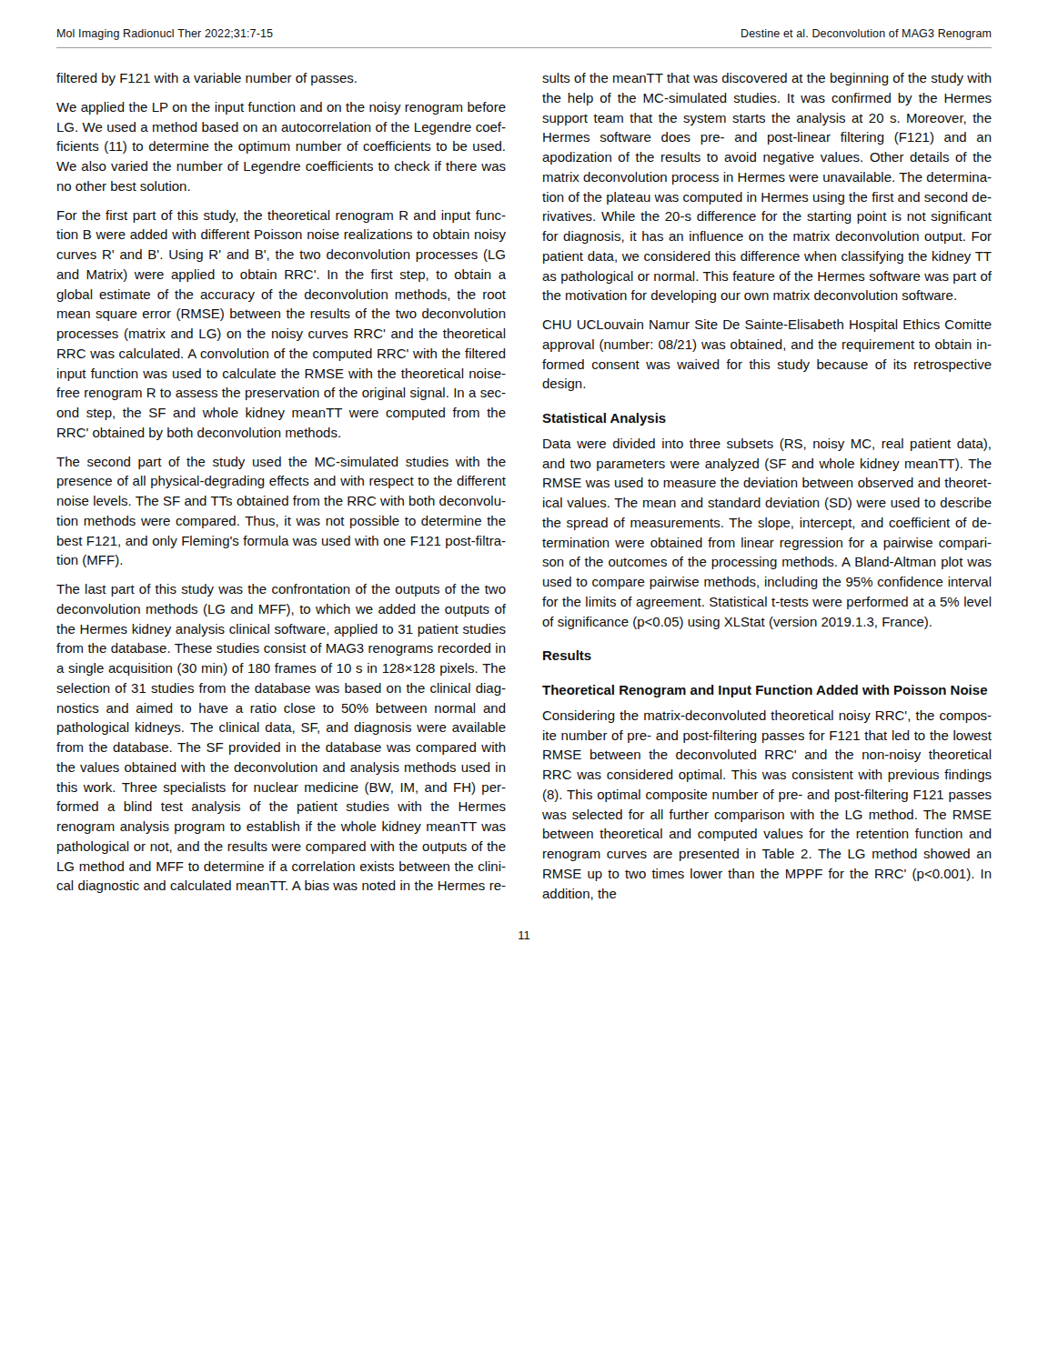Mol Imaging Radionucl Ther 2022;31:7-15
Destine et al. Deconvolution of MAG3 Renogram
filtered by F121 with a variable number of passes.
We applied the LP on the input function and on the noisy renogram before LG. We used a method based on an autocorrelation of the Legendre coefficients (11) to determine the optimum number of coefficients to be used. We also varied the number of Legendre coefficients to check if there was no other best solution.
For the first part of this study, the theoretical renogram R and input function B were added with different Poisson noise realizations to obtain noisy curves R' and B'. Using R' and B', the two deconvolution processes (LG and Matrix) were applied to obtain RRC'. In the first step, to obtain a global estimate of the accuracy of the deconvolution methods, the root mean square error (RMSE) between the results of the two deconvolution processes (matrix and LG) on the noisy curves RRC' and the theoretical RRC was calculated. A convolution of the computed RRC' with the filtered input function was used to calculate the RMSE with the theoretical noise-free renogram R to assess the preservation of the original signal. In a second step, the SF and whole kidney meanTT were computed from the RRC' obtained by both deconvolution methods.
The second part of the study used the MC-simulated studies with the presence of all physical-degrading effects and with respect to the different noise levels. The SF and TTs obtained from the RRC with both deconvolution methods were compared. Thus, it was not possible to determine the best F121, and only Fleming's formula was used with one F121 post-filtration (MFF).
The last part of this study was the confrontation of the outputs of the two deconvolution methods (LG and MFF), to which we added the outputs of the Hermes kidney analysis clinical software, applied to 31 patient studies from the database. These studies consist of MAG3 renograms recorded in a single acquisition (30 min) of 180 frames of 10 s in 128×128 pixels. The selection of 31 studies from the database was based on the clinical diagnostics and aimed to have a ratio close to 50% between normal and pathological kidneys. The clinical data, SF, and diagnosis were available from the database. The SF provided in the database was compared with the values obtained with the deconvolution and analysis methods used in this work. Three specialists for nuclear medicine (BW, IM, and FH) performed a blind test analysis of the patient studies with the Hermes renogram analysis program to establish if the whole kidney meanTT was pathological or not, and the results were compared with the outputs of the LG method and MFF to determine if a correlation exists between the clinical diagnostic and calculated meanTT. A bias was noted in the Hermes results of the meanTT that was discovered at the beginning of the study with the help of the MC-simulated studies. It was confirmed by the Hermes support team that the system starts the analysis at 20 s. Moreover, the Hermes software does pre- and post-linear filtering (F121) and an apodization of the results to avoid negative values. Other details of the matrix deconvolution process in Hermes were unavailable. The determination of the plateau was computed in Hermes using the first and second derivatives. While the 20-s difference for the starting point is not significant for diagnosis, it has an influence on the matrix deconvolution output. For patient data, we considered this difference when classifying the kidney TT as pathological or normal. This feature of the Hermes software was part of the motivation for developing our own matrix deconvolution software.
CHU UCLouvain Namur Site De Sainte-Elisabeth Hospital Ethics Comitte approval (number: 08/21) was obtained, and the requirement to obtain informed consent was waived for this study because of its retrospective design.
Statistical Analysis
Data were divided into three subsets (RS, noisy MC, real patient data), and two parameters were analyzed (SF and whole kidney meanTT). The RMSE was used to measure the deviation between observed and theoretical values. The mean and standard deviation (SD) were used to describe the spread of measurements. The slope, intercept, and coefficient of determination were obtained from linear regression for a pairwise comparison of the outcomes of the processing methods. A Bland-Altman plot was used to compare pairwise methods, including the 95% confidence interval for the limits of agreement. Statistical t-tests were performed at a 5% level of significance (p<0.05) using XLStat (version 2019.1.3, France).
Results
Theoretical Renogram and Input Function Added with Poisson Noise
Considering the matrix-deconvoluted theoretical noisy RRC', the composite number of pre- and post-filtering passes for F121 that led to the lowest RMSE between the deconvoluted RRC' and the non-noisy theoretical RRC was considered optimal. This was consistent with previous findings (8). This optimal composite number of pre- and post-filtering F121 passes was selected for all further comparison with the LG method. The RMSE between theoretical and computed values for the retention function and renogram curves are presented in Table 2. The LG method showed an RMSE up to two times lower than the MPPF for the RRC' (p<0.001). In addition, the
11